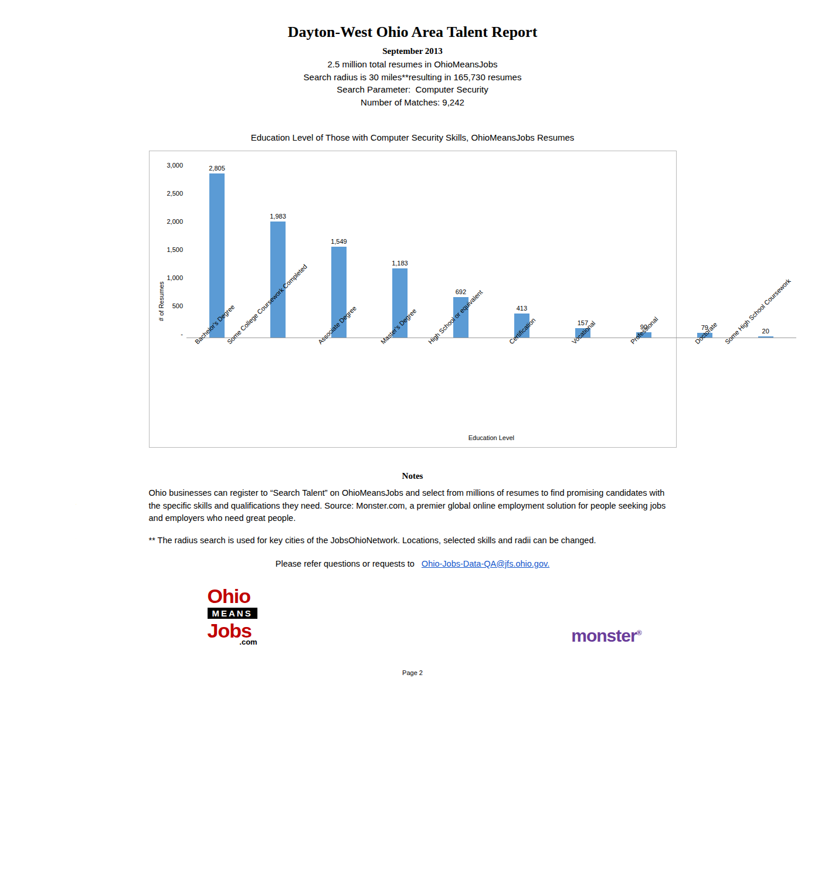Dayton-West Ohio Area Talent Report
September 2013
2.5 million total resumes in OhioMeansJobs
Search radius is 30 miles**resulting in 165,730 resumes
Search Parameter: Computer Security
Number of Matches: 9,242
Education Level of Those with Computer Security Skills, OhioMeansJobs Resumes
# of Resumes
3,000
2,500
2,000
1,500
1,000
500
-
2,805
1,983
1,549
1,183
692
413
157
90
79
20
Bachelor's Degree
Some College Coursework Completed
Associate Degree
Master's Degree
High School or equivalent
Certification
Vocational
Professional
Doctorate
Some High School Coursework
Education Level
Notes
Ohio businesses can register to “Search Talent” on OhioMeansJobs and select from millions of resumes to find promising candidates with the specific skills and qualifications they need. Source: Monster.com, a premier global online employment solution for people seeking jobs and employers who need great people.
** The radius search is used for key cities of the JobsOhioNetwork. Locations, selected skills and radii can be changed.
Please refer questions or requests to Ohio-Jobs-Data-QA@jfs.ohio.gov.
Ohio
MEANS
Jobs
.com
monster®
Page 2